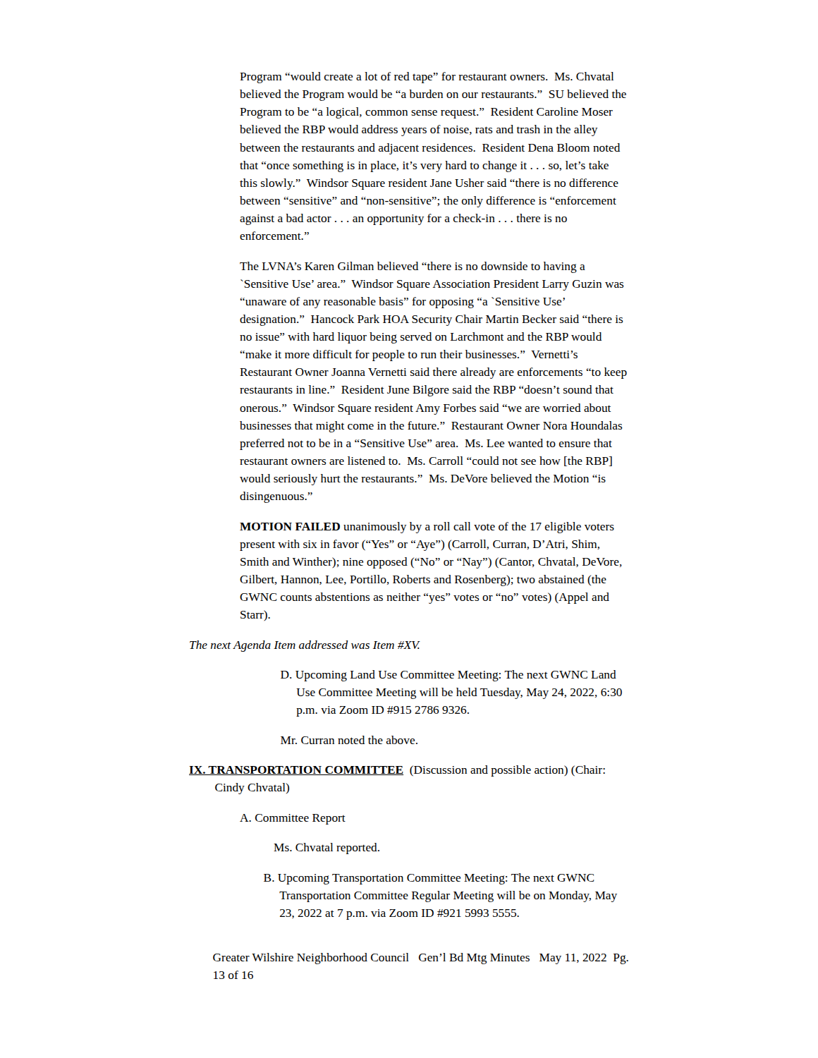Program “would create a lot of red tape” for restaurant owners. Ms. Chvatal believed the Program would be “a burden on our restaurants.” SU believed the Program to be “a logical, common sense request.” Resident Caroline Moser believed the RBP would address years of noise, rats and trash in the alley between the restaurants and adjacent residences. Resident Dena Bloom noted that “once something is in place, it’s very hard to change it . . . so, let’s take this slowly.” Windsor Square resident Jane Usher said “there is no difference between “sensitive” and “non-sensitive”; the only difference is “enforcement against a bad actor . . . an opportunity for a check-in . . . there is no enforcement.”
The LVNA’s Karen Gilman believed “there is no downside to having a `Sensitive Use’ area.” Windsor Square Association President Larry Guzin was “unaware of any reasonable basis” for opposing “a `Sensitive Use’ designation.” Hancock Park HOA Security Chair Martin Becker said “there is no issue” with hard liquor being served on Larchmont and the RBP would “make it more difficult for people to run their businesses.” Vernetti’s Restaurant Owner Joanna Vernetti said there already are enforcements “to keep restaurants in line.” Resident June Bilgore said the RBP “doesn’t sound that onerous.” Windsor Square resident Amy Forbes said “we are worried about businesses that might come in the future.” Restaurant Owner Nora Houndalas preferred not to be in a “Sensitive Use” area. Ms. Lee wanted to ensure that restaurant owners are listened to. Ms. Carroll “could not see how [the RBP] would seriously hurt the restaurants.” Ms. DeVore believed the Motion “is disingenuous.”
MOTION FAILED unanimously by a roll call vote of the 17 eligible voters present with six in favor (“Yes” or “Aye”) (Carroll, Curran, D’Atri, Shim, Smith and Winther); nine opposed (“No” or “Nay”) (Cantor, Chvatal, DeVore, Gilbert, Hannon, Lee, Portillo, Roberts and Rosenberg); two abstained (the GWNC counts abstentions as neither “yes” votes or “no” votes) (Appel and Starr).
The next Agenda Item addressed was Item #XV.
D. Upcoming Land Use Committee Meeting: The next GWNC Land Use Committee Meeting will be held Tuesday, May 24, 2022, 6:30 p.m. via Zoom ID #915 2786 9326.
Mr. Curran noted the above.
IX. TRANSPORTATION COMMITTEE (Discussion and possible action) (Chair: Cindy Chvatal)
A. Committee Report
Ms. Chvatal reported.
B. Upcoming Transportation Committee Meeting: The next GWNC Transportation Committee Regular Meeting will be on Monday, May 23, 2022 at 7 p.m. via Zoom ID #921 5993 5555.
Greater Wilshire Neighborhood Council Gen’l Bd Mtg Minutes May 11, 2022 Pg. 13 of 16